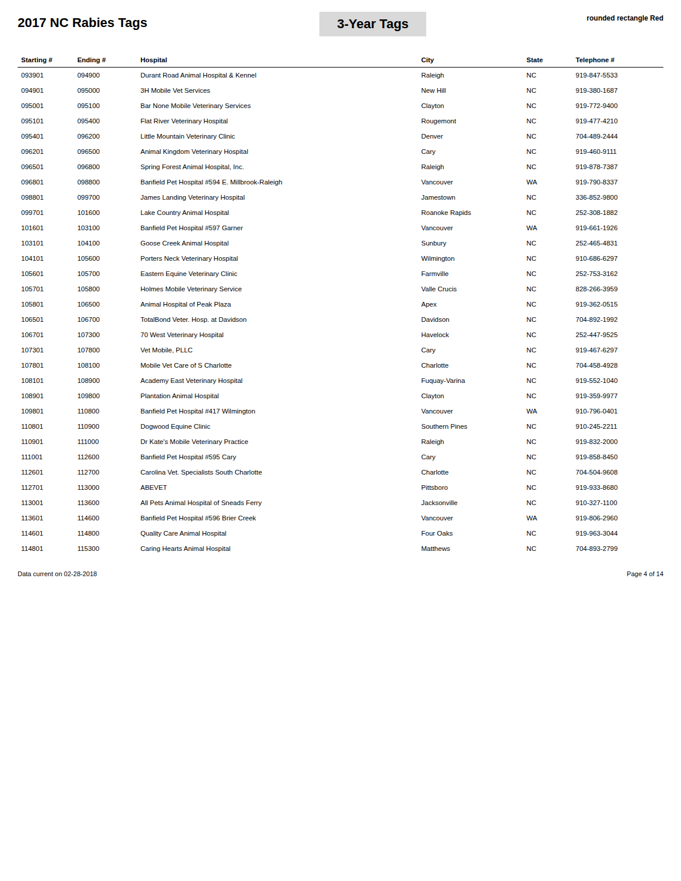2017 NC Rabies Tags
3-Year Tags
rounded rectangle Red
| Starting # | Ending # | Hospital | City | State | Telephone # |
| --- | --- | --- | --- | --- | --- |
| 093901 | 094900 | Durant Road Animal Hospital & Kennel | Raleigh | NC | 919-847-5533 |
| 094901 | 095000 | 3H Mobile Vet Services | New Hill | NC | 919-380-1687 |
| 095001 | 095100 | Bar None Mobile Veterinary Services | Clayton | NC | 919-772-9400 |
| 095101 | 095400 | Flat River Veterinary Hospital | Rougemont | NC | 919-477-4210 |
| 095401 | 096200 | Little Mountain Veterinary Clinic | Denver | NC | 704-489-2444 |
| 096201 | 096500 | Animal Kingdom Veterinary Hospital | Cary | NC | 919-460-9111 |
| 096501 | 096800 | Spring Forest Animal Hospital, Inc. | Raleigh | NC | 919-878-7387 |
| 096801 | 098800 | Banfield Pet Hospital #594 E. Millbrook-Raleigh | Vancouver | WA | 919-790-8337 |
| 098801 | 099700 | James Landing Veterinary Hospital | Jamestown | NC | 336-852-9800 |
| 099701 | 101600 | Lake Country Animal Hospital | Roanoke Rapids | NC | 252-308-1882 |
| 101601 | 103100 | Banfield Pet Hospital #597 Garner | Vancouver | WA | 919-661-1926 |
| 103101 | 104100 | Goose Creek Animal Hospital | Sunbury | NC | 252-465-4831 |
| 104101 | 105600 | Porters Neck Veterinary Hospital | Wilmington | NC | 910-686-6297 |
| 105601 | 105700 | Eastern Equine Veterinary Clinic | Farmville | NC | 252-753-3162 |
| 105701 | 105800 | Holmes Mobile Veterinary Service | Valle Crucis | NC | 828-266-3959 |
| 105801 | 106500 | Animal Hospital of Peak Plaza | Apex | NC | 919-362-0515 |
| 106501 | 106700 | TotalBond Veter. Hosp. at Davidson | Davidson | NC | 704-892-1992 |
| 106701 | 107300 | 70 West Veterinary Hospital | Havelock | NC | 252-447-9525 |
| 107301 | 107800 | Vet Mobile, PLLC | Cary | NC | 919-467-6297 |
| 107801 | 108100 | Mobile Vet Care of S Charlotte | Charlotte | NC | 704-458-4928 |
| 108101 | 108900 | Academy East Veterinary Hospital | Fuquay-Varina | NC | 919-552-1040 |
| 108901 | 109800 | Plantation Animal Hospital | Clayton | NC | 919-359-9977 |
| 109801 | 110800 | Banfield Pet Hospital #417 Wilmington | Vancouver | WA | 910-796-0401 |
| 110801 | 110900 | Dogwood Equine Clinic | Southern Pines | NC | 910-245-2211 |
| 110901 | 111000 | Dr Kate's Mobile Veterinary Practice | Raleigh | NC | 919-832-2000 |
| 111001 | 112600 | Banfield Pet Hospital #595 Cary | Cary | NC | 919-858-8450 |
| 112601 | 112700 | Carolina Vet. Specialists South Charlotte | Charlotte | NC | 704-504-9608 |
| 112701 | 113000 | ABEVET | Pittsboro | NC | 919-933-8680 |
| 113001 | 113600 | All Pets Animal Hospital of Sneads Ferry | Jacksonville | NC | 910-327-1100 |
| 113601 | 114600 | Banfield Pet Hospital #596 Brier Creek | Vancouver | WA | 919-806-2960 |
| 114601 | 114800 | Quality Care Animal Hospital | Four Oaks | NC | 919-963-3044 |
| 114801 | 115300 | Caring Hearts Animal Hospital | Matthews | NC | 704-893-2799 |
Data current on 02-28-2018
Page 4 of 14